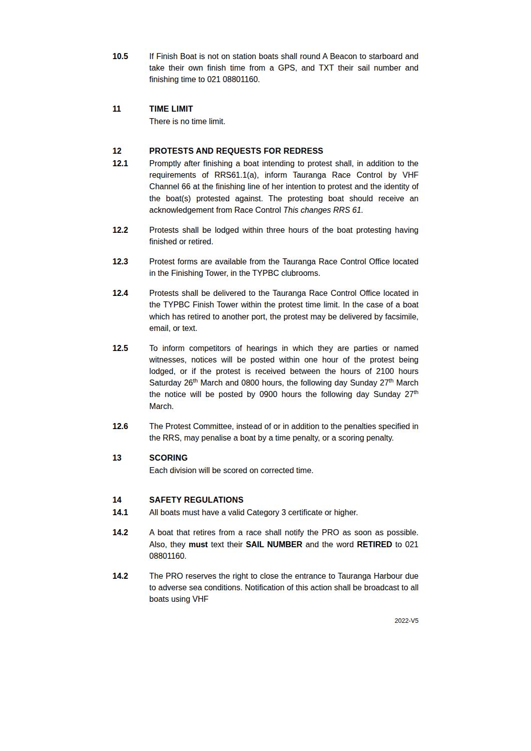10.5
If Finish Boat is not on station boats shall round A Beacon to starboard and take their own finish time from a GPS, and TXT their sail number and finishing time to 021 08801160.
11
TIME LIMIT
There is no time limit.
12
PROTESTS AND REQUESTS FOR REDRESS
12.1
Promptly after finishing a boat intending to protest shall, in addition to the requirements of RRS61.1(a), inform Tauranga Race Control by VHF Channel 66 at the finishing line of her intention to protest and the identity of the boat(s) protested against. The protesting boat should receive an acknowledgement from Race Control This changes RRS 61.
12.2
Protests shall be lodged within three hours of the boat protesting having finished or retired.
12.3
Protest forms are available from the Tauranga Race Control Office located in the Finishing Tower, in the TYPBC clubrooms.
12.4
Protests shall be delivered to the Tauranga Race Control Office located in the TYPBC Finish Tower within the protest time limit. In the case of a boat which has retired to another port, the protest may be delivered by facsimile, email, or text.
12.5
To inform competitors of hearings in which they are parties or named witnesses, notices will be posted within one hour of the protest being lodged, or if the protest is received between the hours of 2100 hours Saturday 26th March and 0800 hours, the following day Sunday 27th March the notice will be posted by 0900 hours the following day Sunday 27th March.
12.6
The Protest Committee, instead of or in addition to the penalties specified in the RRS, may penalise a boat by a time penalty, or a scoring penalty.
13
SCORING
Each division will be scored on corrected time.
14
SAFETY REGULATIONS
14.1
All boats must have a valid Category 3 certificate or higher.
14.2
A boat that retires from a race shall notify the PRO as soon as possible. Also, they must text their SAIL NUMBER and the word RETIRED to 021 08801160.
14.2
The PRO reserves the right to close the entrance to Tauranga Harbour due to adverse sea conditions. Notification of this action shall be broadcast to all boats using VHF
2022-V5